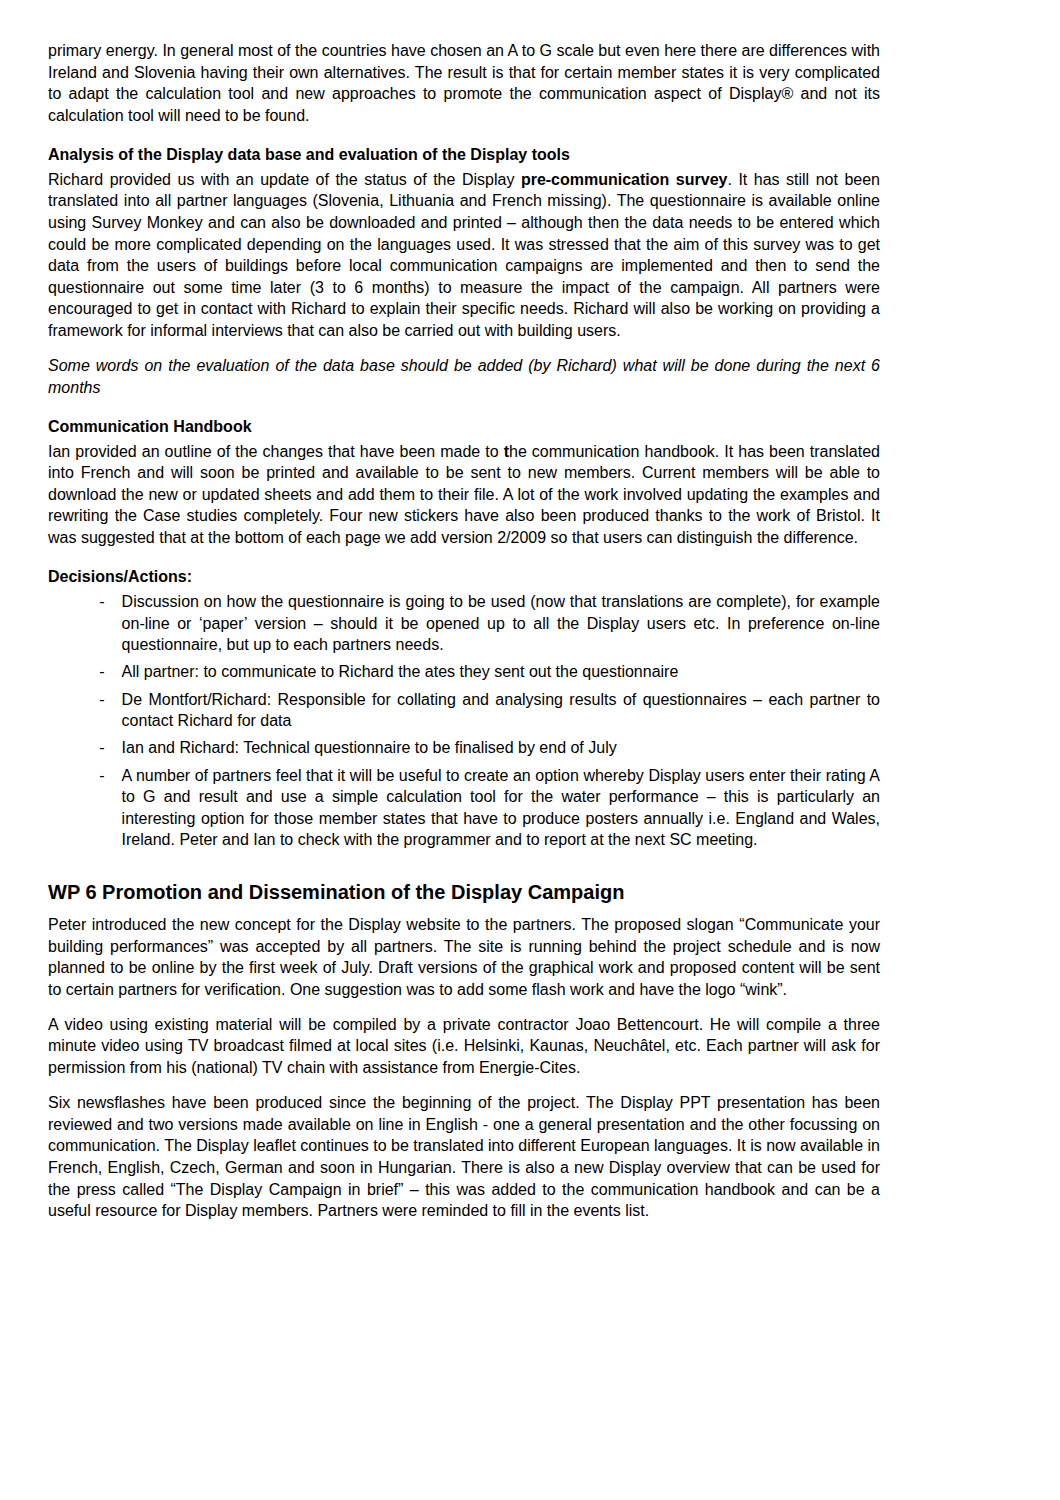primary energy. In general most of the countries have chosen an A to G scale but even here there are differences with Ireland and Slovenia having their own alternatives. The result is that for certain member states it is very complicated to adapt the calculation tool and new approaches to promote the communication aspect of Display® and not its calculation tool will need to be found.
Analysis of the Display data base and evaluation of the Display tools
Richard provided us with an update of the status of the Display pre-communication survey. It has still not been translated into all partner languages (Slovenia, Lithuania and French missing). The questionnaire is available online using Survey Monkey and can also be downloaded and printed – although then the data needs to be entered which could be more complicated depending on the languages used. It was stressed that the aim of this survey was to get data from the users of buildings before local communication campaigns are implemented and then to send the questionnaire out some time later (3 to 6 months) to measure the impact of the campaign. All partners were encouraged to get in contact with Richard to explain their specific needs. Richard will also be working on providing a framework for informal interviews that can also be carried out with building users.
Some words on the evaluation of the data base should be added (by Richard) what will be done during the next 6 months
Communication Handbook
Ian provided an outline of the changes that have been made to the communication handbook. It has been translated into French and will soon be printed and available to be sent to new members. Current members will be able to download the new or updated sheets and add them to their file. A lot of the work involved updating the examples and rewriting the Case studies completely. Four new stickers have also been produced thanks to the work of Bristol. It was suggested that at the bottom of each page we add version 2/2009 so that users can distinguish the difference.
Decisions/Actions:
Discussion on how the questionnaire is going to be used (now that translations are complete), for example on-line or ‘paper’ version – should it be opened up to all the Display users etc. In preference on-line questionnaire, but up to each partners needs.
All partner: to communicate to Richard the ates they sent out the questionnaire
De Montfort/Richard: Responsible for collating and analysing results of questionnaires – each partner to contact Richard for data
Ian and Richard: Technical questionnaire to be finalised by end of July
A number of partners feel that it will be useful to create an option whereby Display users enter their rating A to G and result and use a simple calculation tool for the water performance – this is particularly an interesting option for those member states that have to produce posters annually i.e. England and Wales, Ireland. Peter and Ian to check with the programmer and to report at the next SC meeting.
WP 6 Promotion and Dissemination of the Display Campaign
Peter introduced the new concept for the Display website to the partners. The proposed slogan “Communicate your building performances” was accepted by all partners. The site is running behind the project schedule and is now planned to be online by the first week of July. Draft versions of the graphical work and proposed content will be sent to certain partners for verification. One suggestion was to add some flash work and have the logo “wink”.
A video using existing material will be compiled by a private contractor Joao Bettencourt. He will compile a three minute video using TV broadcast filmed at local sites (i.e. Helsinki, Kaunas, Neuchâtel, etc. Each partner will ask for permission from his (national) TV chain with assistance from Energie-Cites.
Six newsflashes have been produced since the beginning of the project. The Display PPT presentation has been reviewed and two versions made available on line in English - one a general presentation and the other focussing on communication. The Display leaflet continues to be translated into different European languages. It is now available in French, English, Czech, German and soon in Hungarian. There is also a new Display overview that can be used for the press called “The Display Campaign in brief” – this was added to the communication handbook and can be a useful resource for Display members. Partners were reminded to fill in the events list.